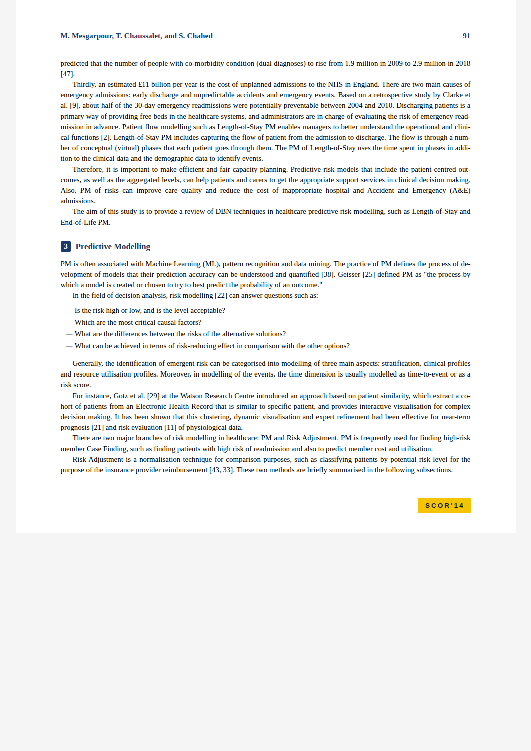M. Mesgarpour, T. Chaussalet, and S. Chahed 91
predicted that the number of people with co-morbidity condition (dual diagnoses) to rise from 1.9 million in 2009 to 2.9 million in 2018 [47].
Thirdly, an estimated £11 billion per year is the cost of unplanned admissions to the NHS in England. There are two main causes of emergency admissions: early discharge and unpredictable accidents and emergency events. Based on a retrospective study by Clarke et al. [9], about half of the 30-day emergency readmissions were potentially preventable between 2004 and 2010. Discharging patients is a primary way of providing free beds in the healthcare systems, and administrators are in charge of evaluating the risk of emergency readmission in advance. Patient flow modelling such as Length-of-Stay PM enables managers to better understand the operational and clinical functions [2]. Length-of-Stay PM includes capturing the flow of patient from the admission to discharge. The flow is through a number of conceptual (virtual) phases that each patient goes through them. The PM of Length-of-Stay uses the time spent in phases in addition to the clinical data and the demographic data to identify events.
Therefore, it is important to make efficient and fair capacity planning. Predictive risk models that include the patient centred outcomes, as well as the aggregated levels, can help patients and carers to get the appropriate support services in clinical decision making. Also, PM of risks can improve care quality and reduce the cost of inappropriate hospital and Accident and Emergency (A&E) admissions.
The aim of this study is to provide a review of DBN techniques in healthcare predictive risk modelling, such as Length-of-Stay and End-of-Life PM.
3 Predictive Modelling
PM is often associated with Machine Learning (ML), pattern recognition and data mining. The practice of PM defines the process of development of models that their prediction accuracy can be understood and quantified [38]. Geisser [25] defined PM as "the process by which a model is created or chosen to try to best predict the probability of an outcome."
In the field of decision analysis, risk modelling [22] can answer questions such as:
Is the risk high or low, and is the level acceptable?
Which are the most critical causal factors?
What are the differences between the risks of the alternative solutions?
What can be achieved in terms of risk-reducing effect in comparison with the other options?
Generally, the identification of emergent risk can be categorised into modelling of three main aspects: stratification, clinical profiles and resource utilisation profiles. Moreover, in modelling of the events, the time dimension is usually modelled as time-to-event or as a risk score.
For instance, Gotz et al. [29] at the Watson Research Centre introduced an approach based on patient similarity, which extract a cohort of patients from an Electronic Health Record that is similar to specific patient, and provides interactive visualisation for complex decision making. It has been shown that this clustering, dynamic visualisation and expert refinement had been effective for near-term prognosis [21] and risk evaluation [11] of physiological data.
There are two major branches of risk modelling in healthcare: PM and Risk Adjustment. PM is frequently used for finding high-risk member Case Finding, such as finding patients with high risk of readmission and also to predict member cost and utilisation.
Risk Adjustment is a normalisation technique for comparison purposes, such as classifying patients by potential risk level for the purpose of the insurance provider reimbursement [43, 33]. These two methods are briefly summarised in the following subsections.
SCOR'14